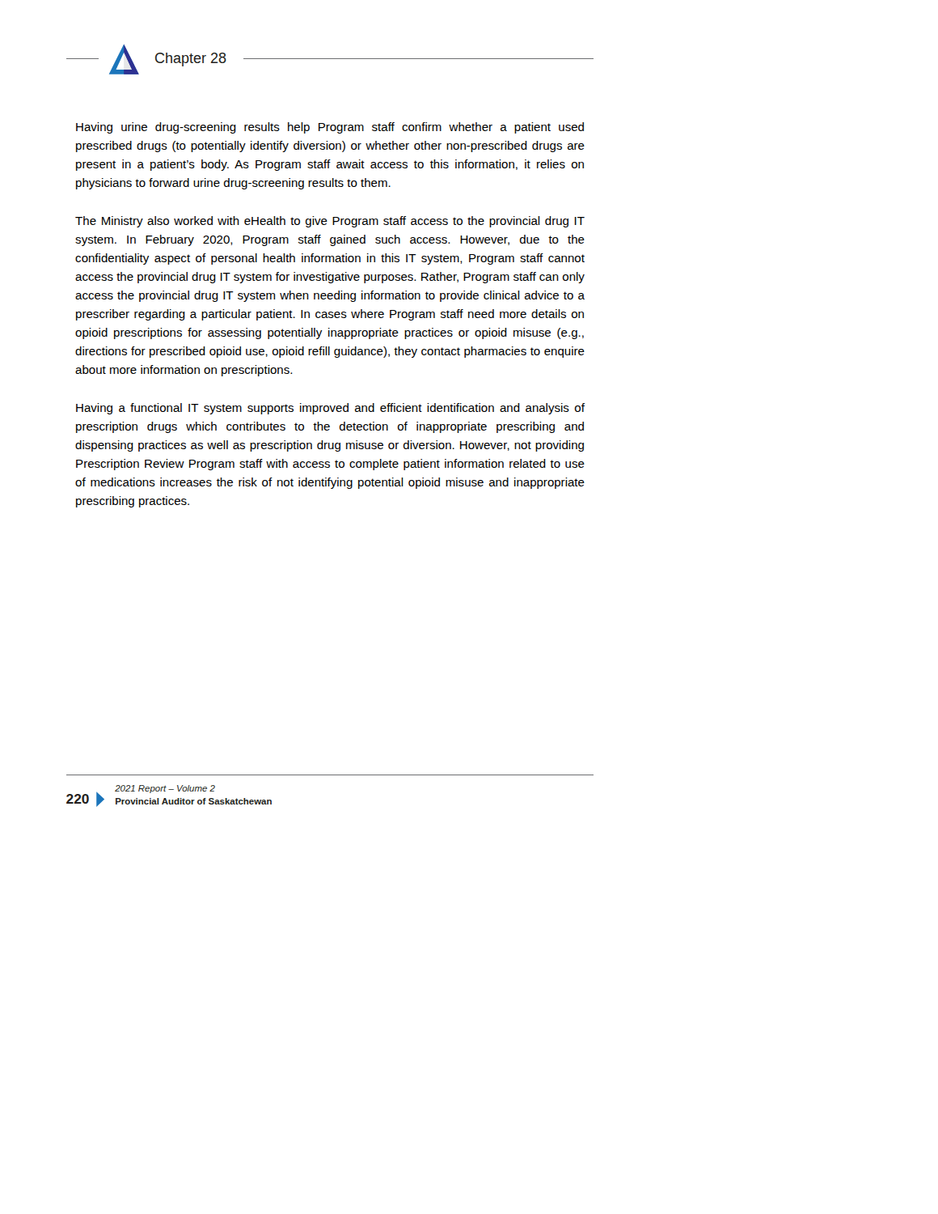Chapter 28
Having urine drug-screening results help Program staff confirm whether a patient used prescribed drugs (to potentially identify diversion) or whether other non-prescribed drugs are present in a patient’s body. As Program staff await access to this information, it relies on physicians to forward urine drug-screening results to them.
The Ministry also worked with eHealth to give Program staff access to the provincial drug IT system. In February 2020, Program staff gained such access. However, due to the confidentiality aspect of personal health information in this IT system, Program staff cannot access the provincial drug IT system for investigative purposes. Rather, Program staff can only access the provincial drug IT system when needing information to provide clinical advice to a prescriber regarding a particular patient. In cases where Program staff need more details on opioid prescriptions for assessing potentially inappropriate practices or opioid misuse (e.g., directions for prescribed opioid use, opioid refill guidance), they contact pharmacies to enquire about more information on prescriptions.
Having a functional IT system supports improved and efficient identification and analysis of prescription drugs which contributes to the detection of inappropriate prescribing and dispensing practices as well as prescription drug misuse or diversion. However, not providing Prescription Review Program staff with access to complete patient information related to use of medications increases the risk of not identifying potential opioid misuse and inappropriate prescribing practices.
220
2021 Report – Volume 2
Provincial Auditor of Saskatchewan